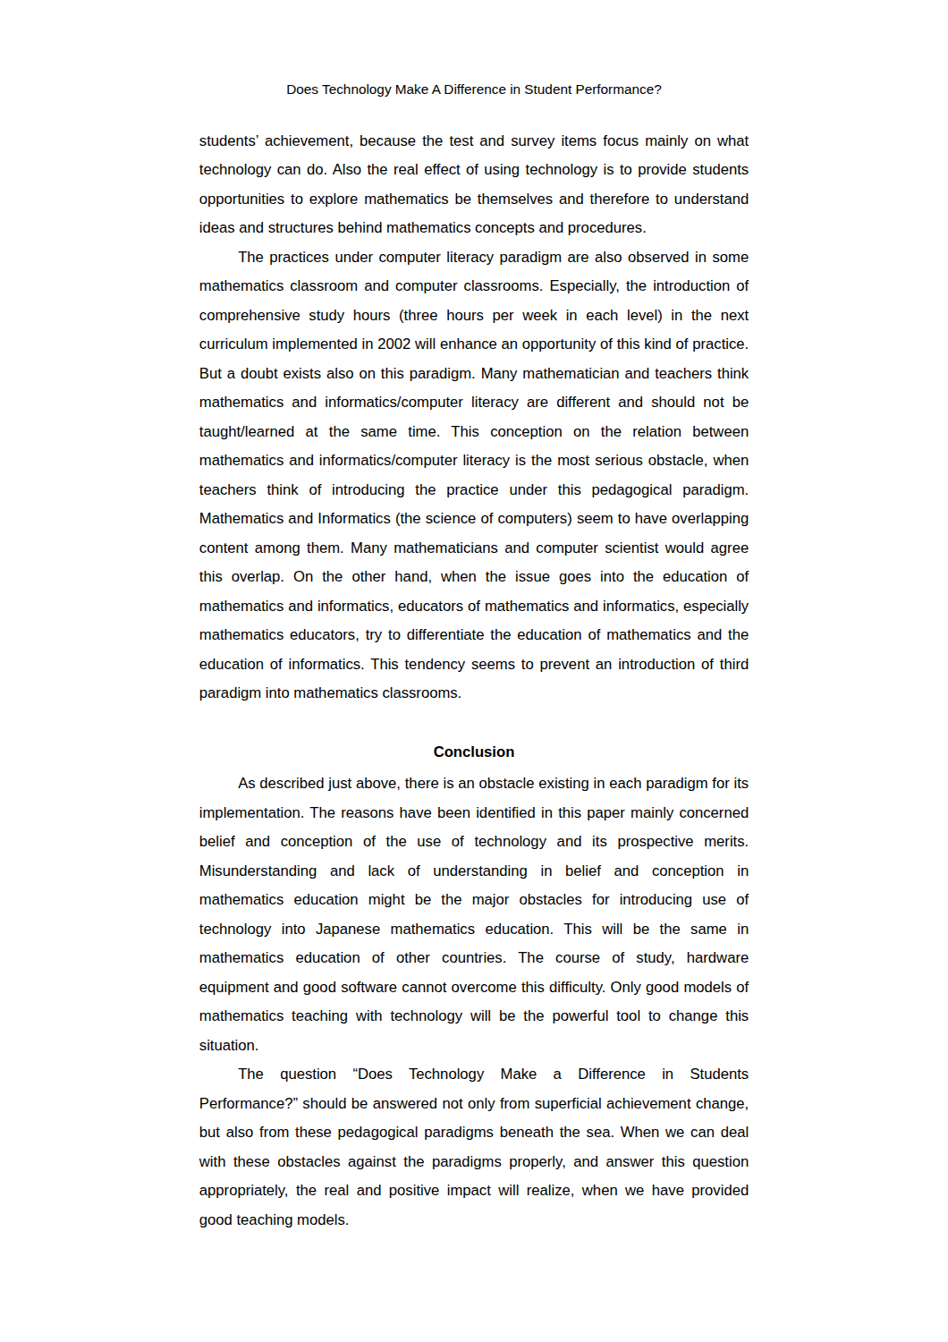Does Technology Make A Difference in Student Performance?
students’ achievement, because the test and survey items focus mainly on what technology can do. Also the real effect of using technology is to provide students opportunities to explore mathematics be themselves and therefore to understand ideas and structures behind mathematics concepts and procedures.
The practices under computer literacy paradigm are also observed in some mathematics classroom and computer classrooms. Especially, the introduction of comprehensive study hours (three hours per week in each level) in the next curriculum implemented in 2002 will enhance an opportunity of this kind of practice. But a doubt exists also on this paradigm. Many mathematician and teachers think mathematics and informatics/computer literacy are different and should not be taught/learned at the same time. This conception on the relation between mathematics and informatics/computer literacy is the most serious obstacle, when teachers think of introducing the practice under this pedagogical paradigm. Mathematics and Informatics (the science of computers) seem to have overlapping content among them. Many mathematicians and computer scientist would agree this overlap. On the other hand, when the issue goes into the education of mathematics and informatics, educators of mathematics and informatics, especially mathematics educators, try to differentiate the education of mathematics and the education of informatics. This tendency seems to prevent an introduction of third paradigm into mathematics classrooms.
Conclusion
As described just above, there is an obstacle existing in each paradigm for its implementation. The reasons have been identified in this paper mainly concerned belief and conception of the use of technology and its prospective merits. Misunderstanding and lack of understanding in belief and conception in mathematics education might be the major obstacles for introducing use of technology into Japanese mathematics education. This will be the same in mathematics education of other countries. The course of study, hardware equipment and good software cannot overcome this difficulty. Only good models of mathematics teaching with technology will be the powerful tool to change this situation.
The question “Does Technology Make a Difference in Students Performance?” should be answered not only from superficial achievement change, but also from these pedagogical paradigms beneath the sea. When we can deal with these obstacles against the paradigms properly, and answer this question appropriately, the real and positive impact will realize, when we have provided good teaching models.